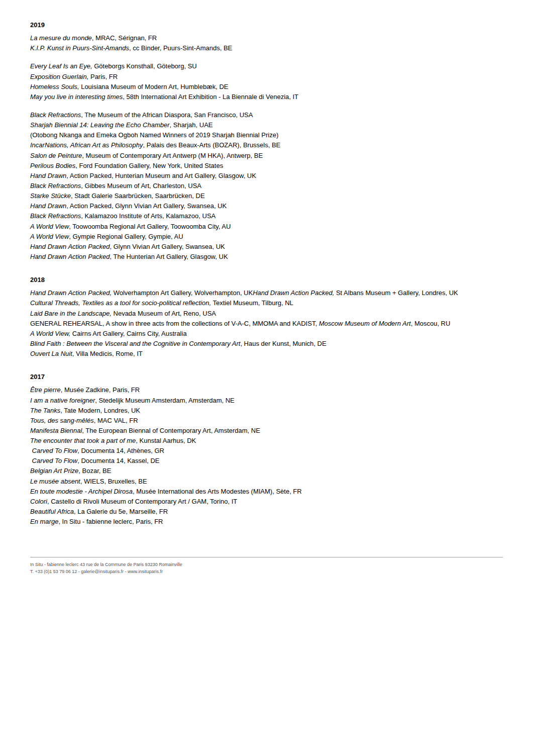2019
La mesure du monde, MRAC, Sérignan, FR
K.I.P. Kunst in Puurs-Sint-Amands, cc Binder, Puurs-Sint-Amands, BE
Every Leaf Is an Eye, Göteborgs Konsthall, Göteborg, SU
Exposition Guerlain, Paris, FR
Homeless Souls, Louisiana Museum of Modern Art, Humblebæk, DE
May you live in interesting times, 58th International Art Exhibition - La Biennale di Venezia, IT
Black Refractions, The Museum of the African Diaspora, San Francisco, USA
Sharjah Biennial 14: Leaving the Echo Chamber, Sharjah, UAE
(Otobong Nkanga and Emeka Ogboh Named Winners of 2019 Sharjah Biennial Prize)
IncarNations, African Art as Philosophy, Palais des Beaux-Arts (BOZAR), Brussels, BE
Salon de Peinture, Museum of Contemporary Art Antwerp (M HKA), Antwerp, BE
Perilous Bodies, Ford Foundation Gallery, New York, United States
Hand Drawn, Action Packed, Hunterian Museum and Art Gallery, Glasgow, UK
Black Refractions, Gibbes Museum of Art, Charleston, USA
Starke Stücke, Stadt Galerie Saarbrücken, Saarbrücken, DE
Hand Drawn, Action Packed, Glynn Vivian Art Gallery, Swansea, UK
Black Refractions, Kalamazoo Institute of Arts, Kalamazoo, USA
A World View, Toowoomba Regional Art Gallery, Toowoomba City, AU
A World View, Gympie Regional Gallery, Gympie, AU
Hand Drawn Action Packed, Glynn Vivian Art Gallery, Swansea, UK
Hand Drawn Action Packed, The Hunterian Art Gallery, Glasgow, UK
2018
Hand Drawn Action Packed, Wolverhampton Art Gallery, Wolverhampton, UKHand Drawn Action Packed, St Albans Museum + Gallery, Londres, UK
Cultural Threads, Textiles as a tool for socio-political reflection, Textiel Museum, Tilburg, NL
Laid Bare in the Landscape, Nevada Museum of Art, Reno, USA
GENERAL REHEARSAL, A show in three acts from the collections of V-A-C, MMOMA and KADIST, Moscow Museum of Modern Art, Moscou, RU
A World View, Cairns Art Gallery, Cairns City, Australia
Blind Faith : Between the Visceral and the Cognitive in Contemporary Art, Haus der Kunst, Munich, DE
Ouvert La Nuit, Villa Medicis, Rome, IT
2017
Être pierre, Musée Zadkine, Paris, FR
I am a native foreigner, Stedelijk Museum Amsterdam, Amsterdam, NE
The Tanks, Tate Modern, Londres, UK
Tous, des sang-mêlés, MAC VAL, FR
Manifesta Biennal, The European Biennal of Contemporary Art, Amsterdam, NE
The encounter that took a part of me, Kunstal Aarhus, DK
Carved To Flow, Documenta 14, Athènes, GR
Carved To Flow, Documenta 14, Kassel, DE
Belgian Art Prize, Bozar, BE
Le musée absent, WIELS, Bruxelles, BE
En toute modestie - Archipel Dirosa, Musée International des Arts Modestes (MIAM), Sète, FR
Colori, Castello di Rivoli Museum of Contemporary Art / GAM, Torino, IT
Beautiful Africa, La Galerie du 5e, Marseille, FR
En marge, In Situ - fabienne leclerc, Paris, FR
In Situ - fabienne leclerc 43 rue de la Commune de Paris 93230 Romainville
T. +33 (0)1 53 79 06 12 - galerie@insituparis.fr - www.insituparis.fr